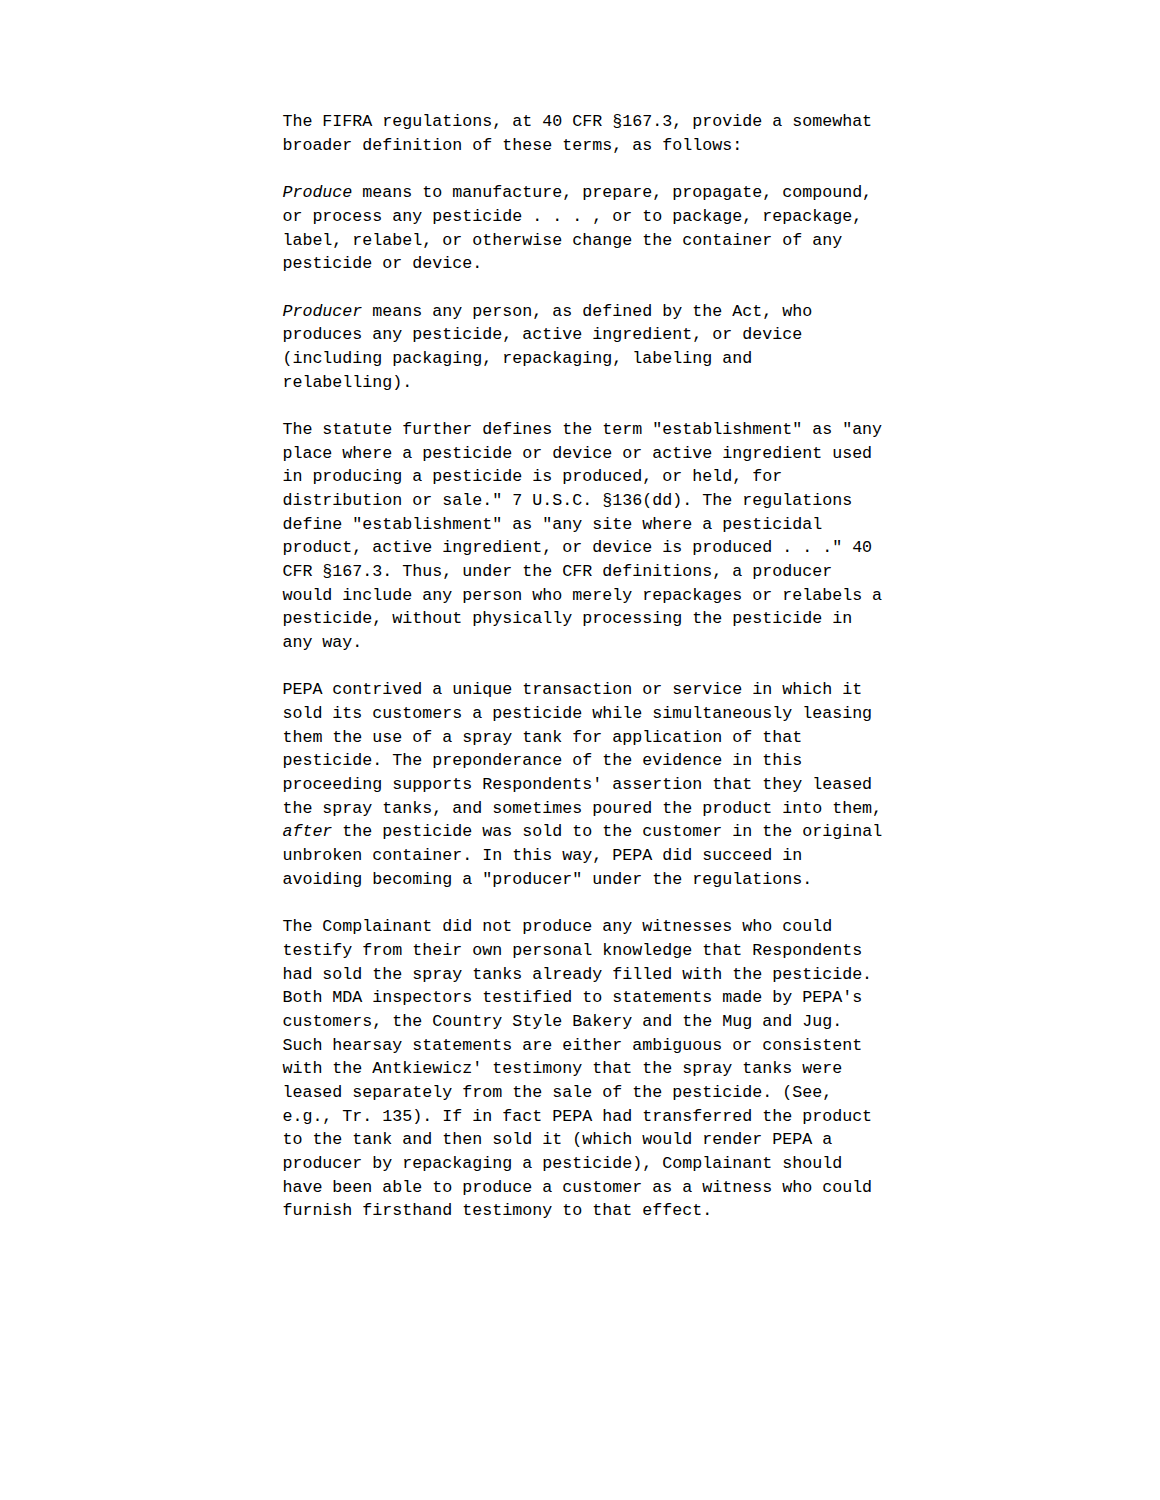The FIFRA regulations, at 40 CFR §167.3, provide a somewhat broader definition of these terms, as follows:
Produce means to manufacture, prepare, propagate, compound, or process any pesticide . . . , or to package, repackage, label, relabel, or otherwise change the container of any pesticide or device.
Producer means any person, as defined by the Act, who produces any pesticide, active ingredient, or device (including packaging, repackaging, labeling and relabelling).
The statute further defines the term "establishment" as "any place where a pesticide or device or active ingredient used in producing a pesticide is produced, or held, for distribution or sale." 7 U.S.C. §136(dd). The regulations define "establishment" as "any site where a pesticidal product, active ingredient, or device is produced . . ." 40 CFR §167.3. Thus, under the CFR definitions, a producer would include any person who merely repackages or relabels a pesticide, without physically processing the pesticide in any way.
PEPA contrived a unique transaction or service in which it sold its customers a pesticide while simultaneously leasing them the use of a spray tank for application of that pesticide. The preponderance of the evidence in this proceeding supports Respondents' assertion that they leased the spray tanks, and sometimes poured the product into them, after the pesticide was sold to the customer in the original unbroken container. In this way, PEPA did succeed in avoiding becoming a "producer" under the regulations.
The Complainant did not produce any witnesses who could testify from their own personal knowledge that Respondents had sold the spray tanks already filled with the pesticide. Both MDA inspectors testified to statements made by PEPA's customers, the Country Style Bakery and the Mug and Jug. Such hearsay statements are either ambiguous or consistent with the Antkiewicz' testimony that the spray tanks were leased separately from the sale of the pesticide. (See, e.g., Tr. 135). If in fact PEPA had transferred the product to the tank and then sold it (which would render PEPA a producer by repackaging a pesticide), Complainant should have been able to produce a customer as a witness who could furnish firsthand testimony to that effect.